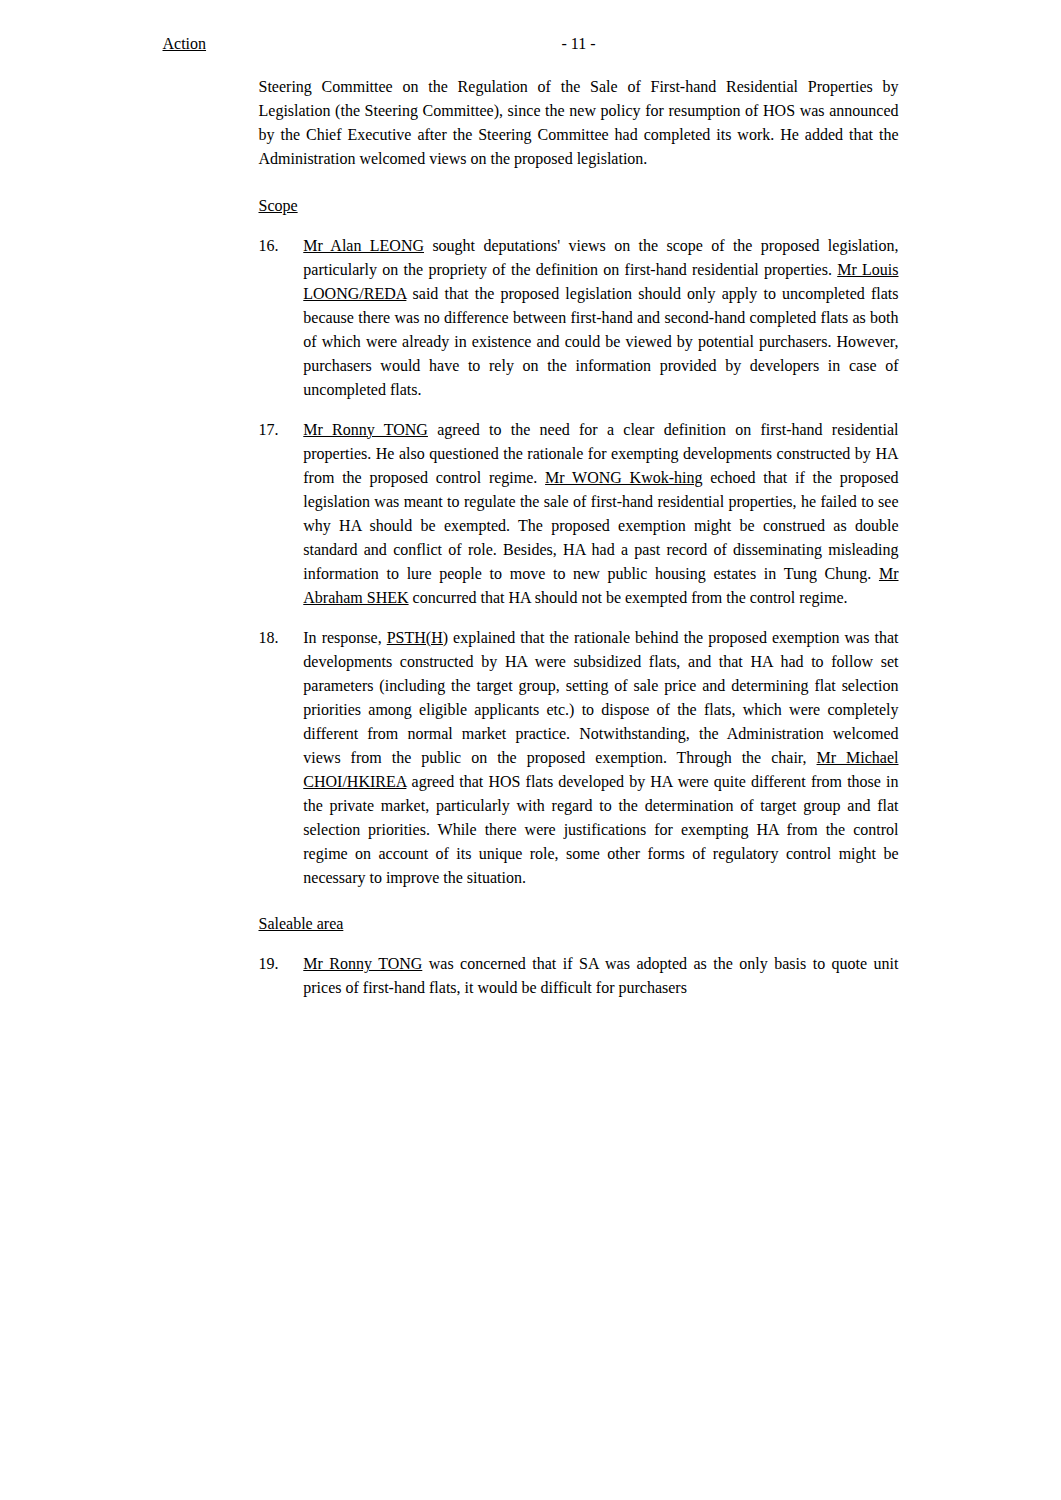Action
- 11 -
Steering Committee on the Regulation of the Sale of First-hand Residential Properties by Legislation (the Steering Committee), since the new policy for resumption of HOS was announced by the Chief Executive after the Steering Committee had completed its work. He added that the Administration welcomed views on the proposed legislation.
Scope
16.
Mr Alan LEONG sought deputations' views on the scope of the proposed legislation, particularly on the propriety of the definition on first-hand residential properties. Mr Louis LOONG/REDA said that the proposed legislation should only apply to uncompleted flats because there was no difference between first-hand and second-hand completed flats as both of which were already in existence and could be viewed by potential purchasers. However, purchasers would have to rely on the information provided by developers in case of uncompleted flats.
17.
Mr Ronny TONG agreed to the need for a clear definition on first-hand residential properties. He also questioned the rationale for exempting developments constructed by HA from the proposed control regime. Mr WONG Kwok-hing echoed that if the proposed legislation was meant to regulate the sale of first-hand residential properties, he failed to see why HA should be exempted. The proposed exemption might be construed as double standard and conflict of role. Besides, HA had a past record of disseminating misleading information to lure people to move to new public housing estates in Tung Chung. Mr Abraham SHEK concurred that HA should not be exempted from the control regime.
18.
In response, PSTH(H) explained that the rationale behind the proposed exemption was that developments constructed by HA were subsidized flats, and that HA had to follow set parameters (including the target group, setting of sale price and determining flat selection priorities among eligible applicants etc.) to dispose of the flats, which were completely different from normal market practice. Notwithstanding, the Administration welcomed views from the public on the proposed exemption. Through the chair, Mr Michael CHOI/HKIREA agreed that HOS flats developed by HA were quite different from those in the private market, particularly with regard to the determination of target group and flat selection priorities. While there were justifications for exempting HA from the control regime on account of its unique role, some other forms of regulatory control might be necessary to improve the situation.
Saleable area
19.
Mr Ronny TONG was concerned that if SA was adopted as the only basis to quote unit prices of first-hand flats, it would be difficult for purchasers